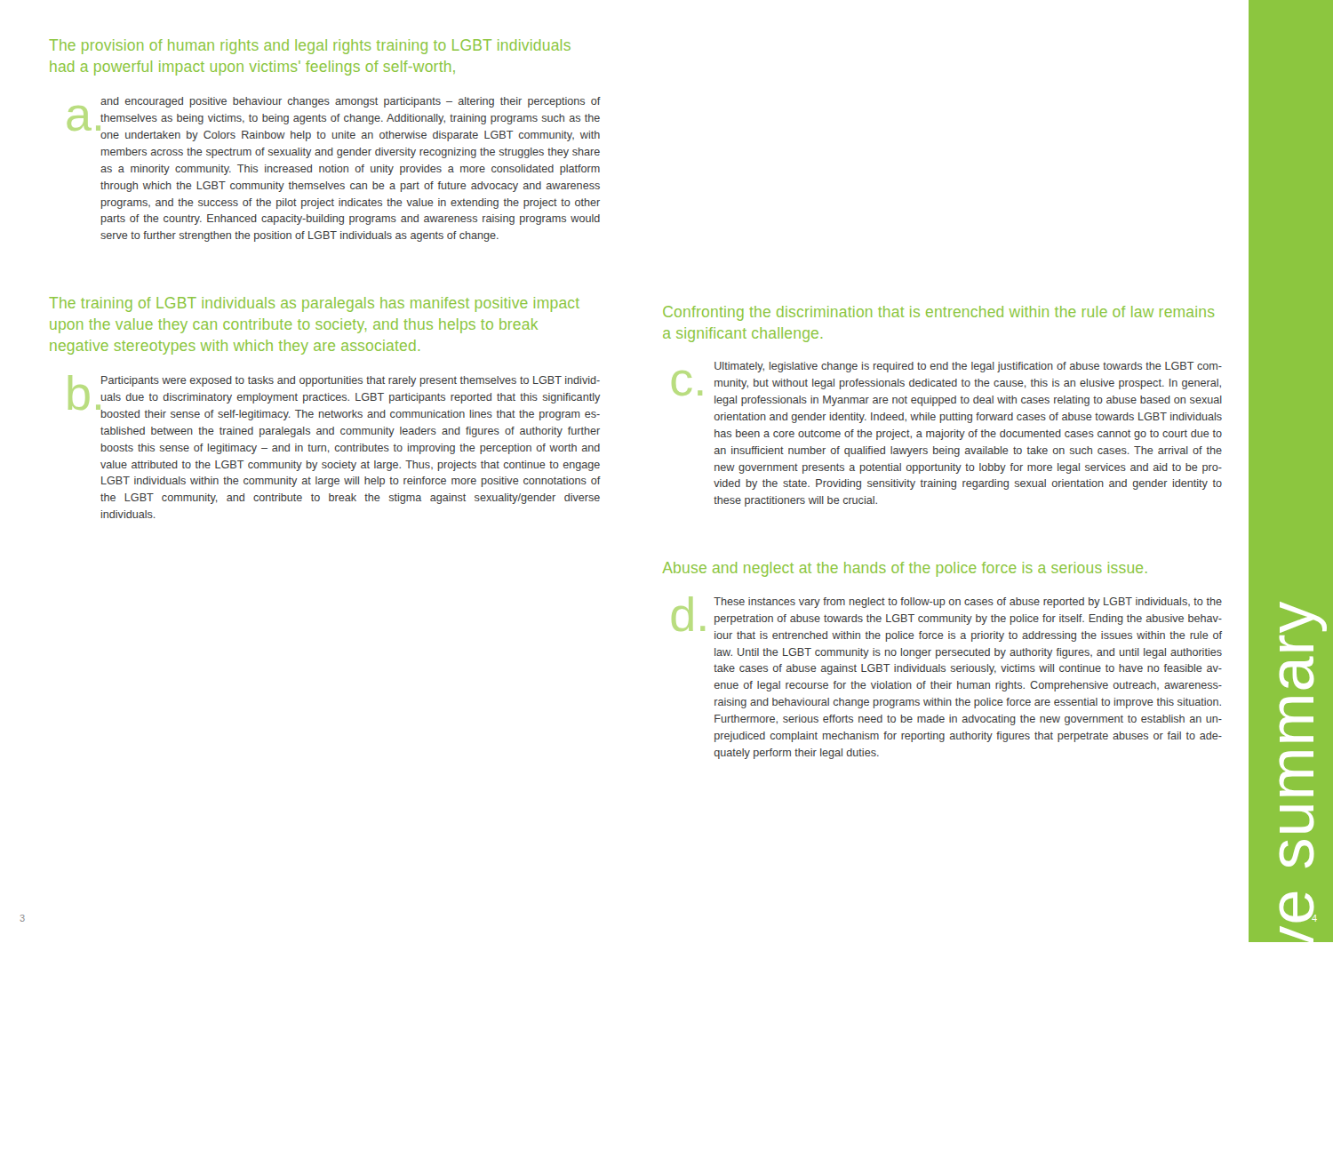The provision of human rights and legal rights training to LGBT individuals had a powerful impact upon victims' feelings of self-worth,
a.
and encouraged positive behaviour changes amongst participants – altering their perceptions of themselves as being victims, to being agents of change. Additionally, training programs such as the one undertaken by Colors Rainbow help to unite an otherwise disparate LGBT community, with members across the spectrum of sexuality and gender diversity recognizing the struggles they share as a minority community. This increased notion of unity provides a more consolidated platform through which the LGBT community themselves can be a part of future advocacy and awareness programs, and the success of the pilot project indicates the value in extending the project to other parts of the country. Enhanced capacity-building programs and awareness raising programs would serve to further strengthen the position of LGBT individuals as agents of change.
The training of LGBT individuals as paralegals has manifest positive impact upon the value they can contribute to society, and thus helps to break negative stereotypes with which they are associated.
b.
Participants were exposed to tasks and opportunities that rarely present themselves to LGBT individuals due to discriminatory employment practices. LGBT participants reported that this significantly boosted their sense of self-legitimacy. The networks and communication lines that the program established between the trained paralegals and community leaders and figures of authority further boosts this sense of legitimacy – and in turn, contributes to improving the perception of worth and value attributed to the LGBT community by society at large. Thus, projects that continue to engage LGBT individuals within the community at large will help to reinforce more positive connotations of the LGBT community, and contribute to break the stigma against sexuality/gender diverse individuals.
Confronting the discrimination that is entrenched within the rule of law remains a significant challenge.
c.
Ultimately, legislative change is required to end the legal justification of abuse towards the LGBT community, but without legal professionals dedicated to the cause, this is an elusive prospect. In general, legal professionals in Myanmar are not equipped to deal with cases relating to abuse based on sexual orientation and gender identity. Indeed, while putting forward cases of abuse towards LGBT individuals has been a core outcome of the project, a majority of the documented cases cannot go to court due to an insufficient number of qualified lawyers being available to take on such cases. The arrival of the new government presents a potential opportunity to lobby for more legal services and aid to be provided by the state. Providing sensitivity training regarding sexual orientation and gender identity to these practitioners will be crucial.
Abuse and neglect at the hands of the police force is a serious issue.
d.
These instances vary from neglect to follow-up on cases of abuse reported by LGBT individuals, to the perpetration of abuse towards the LGBT community by the police for itself. Ending the abusive behaviour that is entrenched within the police force is a priority to addressing the issues within the rule of law. Until the LGBT community is no longer persecuted by authority figures, and until legal authorities take cases of abuse against LGBT individuals seriously, victims will continue to have no feasible avenue of legal recourse for the violation of their human rights. Comprehensive outreach, awareness-raising and behavioural change programs within the police force are essential to improve this situation. Furthermore, serious efforts need to be made in advocating the new government to establish an unprejudiced complaint mechanism for reporting authority figures that perpetrate abuses or fail to adequately perform their legal duties.
executive summary
4
3